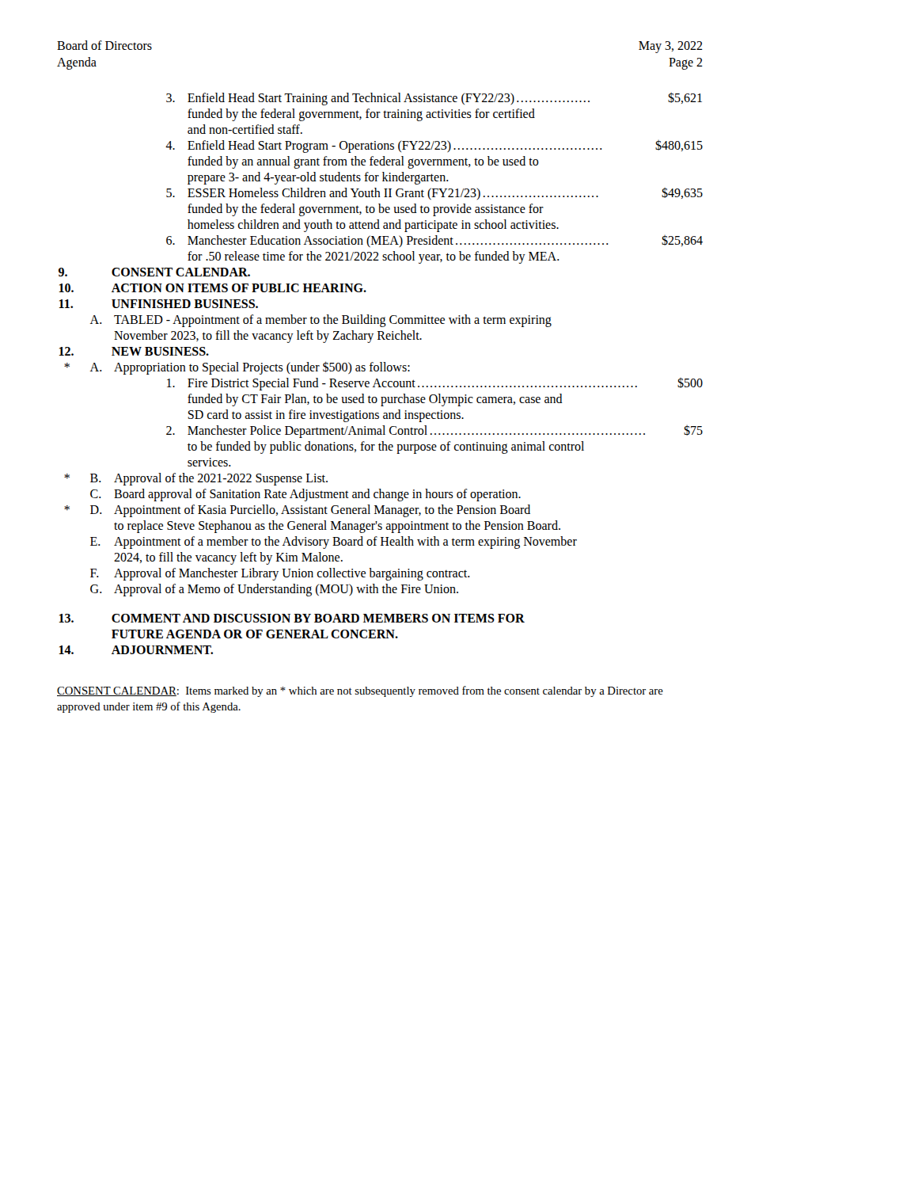Board of Directors
Agenda
May 3, 2022
Page 2
3.
Enfield Head Start Training and Technical Assistance (FY22/23) .................. $5,621
funded by the federal government, for training activities for certified
and non-certified staff.
4.
Enfield Head Start Program - Operations (FY22/23) .................................... $480,615
funded by an annual grant from the federal government, to be used to
prepare 3- and 4-year-old students for kindergarten.
5.
ESSER Homeless Children and Youth II Grant (FY21/23) ............................ $49,635
funded by the federal government, to be used to provide assistance for
homeless children and youth to attend and participate in school activities.
6.
Manchester Education Association (MEA) President ..................................... $25,864
for .50 release time for the 2021/2022 school year, to be funded by MEA.
9.
CONSENT CALENDAR.
10.
ACTION ON ITEMS OF PUBLIC HEARING.
11.
UNFINISHED BUSINESS.
A.
TABLED - Appointment of a member to the Building Committee with a term expiring
November 2023, to fill the vacancy left by Zachary Reichelt.
12.
NEW BUSINESS.
*
A.
Appropriation to Special Projects (under $500) as follows:
1.
Fire District Special Fund - Reserve Account ..................................................... $500
funded by CT Fair Plan, to be used to purchase Olympic camera, case and
SD card to assist in fire investigations and inspections.
2.
Manchester Police Department/Animal Control .................................................... $75
to be funded by public donations, for the purpose of continuing animal control
services.
*
B.
Approval of the 2021-2022 Suspense List.
C.
Board approval of Sanitation Rate Adjustment and change in hours of operation.
*
D.
Appointment of Kasia Purciello, Assistant General Manager, to the Pension Board
to replace Steve Stephanou as the General Manager's appointment to the Pension Board.
E.
Appointment of a member to the Advisory Board of Health with a term expiring November
2024, to fill the vacancy left by Kim Malone.
F.
Approval of Manchester Library Union collective bargaining contract.
G.
Approval of a Memo of Understanding (MOU) with the Fire Union.
13.
COMMENT AND DISCUSSION BY BOARD MEMBERS ON ITEMS FOR
FUTURE AGENDA OR OF GENERAL CONCERN.
14.
ADJOURNMENT.
CONSENT CALENDAR: Items marked by an * which are not subsequently removed from the consent calendar by a Director are approved under item #9 of this Agenda.